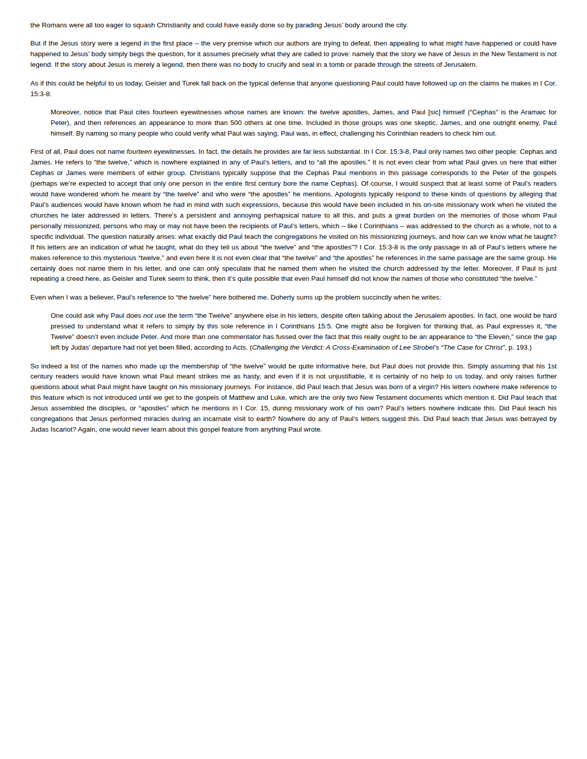the Romans were all too eager to squash Christianity and could have easily done so by parading Jesus’ body around the city.
But if the Jesus story were a legend in the first place – the very premise which our authors are trying to defeat, then appealing to what might have happened or could have happened to Jesus’ body simply begs the question, for it assumes precisely what they are called to prove: namely that the story we have of Jesus in the New Testament is not legend. If the story about Jesus is merely a legend, then there was no body to crucify and seal in a tomb or parade through the streets of Jerusalem.
As if this could be helpful to us today, Geisler and Turek fall back on the typical defense that anyone questioning Paul could have followed up on the claims he makes in I Cor. 15:3-8:
Moreover, notice that Paul cites fourteen eyewitnesses whose names are known: the twelve apostles, James, and Paul [sic] himself (“Cephas” is the Aramaic for Peter), and then references an appearance to more than 500 others at one time. Included in those groups was one skeptic, James, and one outright enemy, Paul himself. By naming so many people who could verify what Paul was saying, Paul was, in effect, challenging his Corinthian readers to check him out.
First of all, Paul does not name fourteen eyewitnesses. In fact, the details he provides are far less substantial. In I Cor. 15:3-8, Paul only names two other people: Cephas and James. He refers to “the twelve,” which is nowhere explained in any of Paul’s letters, and to “all the apostles.” It is not even clear from what Paul gives us here that either Cephas or James were members of either group. Christians typically suppose that the Cephas Paul mentions in this passage corresponds to the Peter of the gospels (perhaps we’re expected to accept that only one person in the entire first century bore the name Cephas). Of course, I would suspect that at least some of Paul’s readers would have wondered whom he meant by “the twelve” and who were “the apostles” he mentions. Apologists typically respond to these kinds of questions by alleging that Paul’s audiences would have known whom he had in mind with such expressions, because this would have been included in his on-site missionary work when he visited the churches he later addressed in letters. There’s a persistent and annoying perhapsical nature to all this, and puts a great burden on the memories of those whom Paul personally missionized, persons who may or may not have been the recipients of Paul’s letters, which – like I Corinthians – was addressed to the church as a whole, not to a specific individual. The question naturally arises: what exactly did Paul teach the congregations he visited on his missionizing journeys, and how can we know what he taught? If his letters are an indication of what he taught, what do they tell us about “the twelve” and “the apostles”? I Cor. 15:3-8 is the only passage in all of Paul’s letters where he makes reference to this mysterious “twelve,” and even here it is not even clear that “the twelve” and “the apostles” he references in the same passage are the same group. He certainly does not name them in his letter, and one can only speculate that he named them when he visited the church addressed by the letter. Moreover, if Paul is just repeating a creed here, as Geisler and Turek seem to think, then it’s quite possible that even Paul himself did not know the names of those who constituted “the twelve.”
Even when I was a believer, Paul’s reference to “the twelve” here bothered me. Doherty sums up the problem succinctly when he writes:
One could ask why Paul does not use the term “the Twelve” anywhere else in his letters, despite often talking about the Jerusalem apostles. In fact, one would be hard pressed to understand what it refers to simply by this sole reference in I Corinthians 15:5. One might also be forgiven for thinking that, as Paul expresses it, “the Twelve” doesn’t even include Peter. And more than one commentator has fussed over the fact that this really ought to be an appearance to “the Eleven,” since the gap left by Judas’ departure had not yet been filled, according to Acts. (Challenging the Verdict: A Cross-Examination of Lee Strobel’s “The Case for Christ”, p. 193.)
So indeed a list of the names who made up the membership of “the twelve” would be quite informative here, but Paul does not provide this. Simply assuming that his 1st century readers would have known what Paul meant strikes me as hasty, and even if it is not unjustifiable, it is certainly of no help to us today, and only raises further questions about what Paul might have taught on his missionary journeys. For instance, did Paul teach that Jesus was born of a virgin? His letters nowhere make reference to this feature which is not introduced until we get to the gospels of Matthew and Luke, which are the only two New Testament documents which mention it. Did Paul teach that Jesus assembled the disciples, or “apostles” which he mentions in I Cor. 15, during missionary work of his own? Paul’s letters nowhere indicate this. Did Paul teach his congregations that Jesus performed miracles during an incarnate visit to earth? Nowhere do any of Paul’s letters suggest this. Did Paul teach that Jesus was betrayed by Judas Iscariot? Again, one would never learn about this gospel feature from anything Paul wrote.